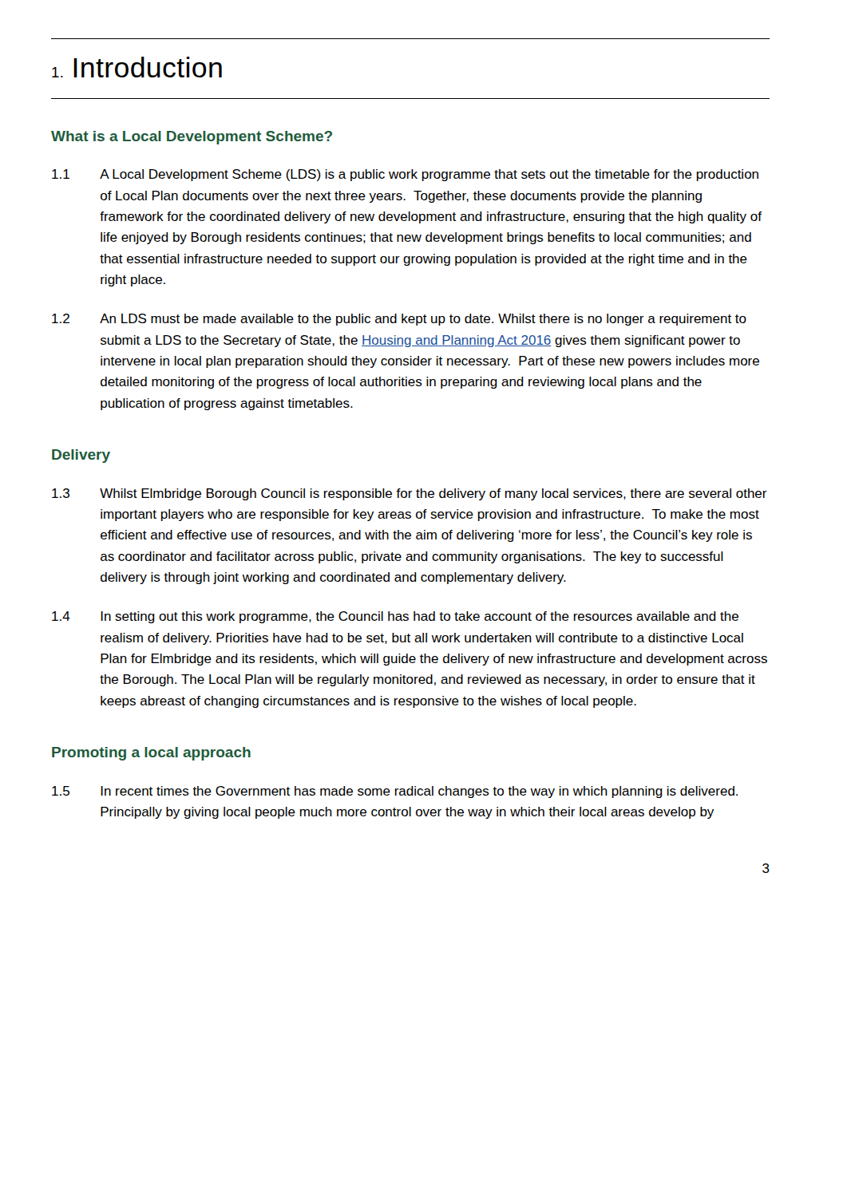1. Introduction
What is a Local Development Scheme?
1.1
A Local Development Scheme (LDS) is a public work programme that sets out the timetable for the production of Local Plan documents over the next three years. Together, these documents provide the planning framework for the coordinated delivery of new development and infrastructure, ensuring that the high quality of life enjoyed by Borough residents continues; that new development brings benefits to local communities; and that essential infrastructure needed to support our growing population is provided at the right time and in the right place.
1.2
An LDS must be made available to the public and kept up to date. Whilst there is no longer a requirement to submit a LDS to the Secretary of State, the Housing and Planning Act 2016 gives them significant power to intervene in local plan preparation should they consider it necessary. Part of these new powers includes more detailed monitoring of the progress of local authorities in preparing and reviewing local plans and the publication of progress against timetables.
Delivery
1.3
Whilst Elmbridge Borough Council is responsible for the delivery of many local services, there are several other important players who are responsible for key areas of service provision and infrastructure. To make the most efficient and effective use of resources, and with the aim of delivering ‘more for less’, the Council’s key role is as coordinator and facilitator across public, private and community organisations. The key to successful delivery is through joint working and coordinated and complementary delivery.
1.4
In setting out this work programme, the Council has had to take account of the resources available and the realism of delivery. Priorities have had to be set, but all work undertaken will contribute to a distinctive Local Plan for Elmbridge and its residents, which will guide the delivery of new infrastructure and development across the Borough. The Local Plan will be regularly monitored, and reviewed as necessary, in order to ensure that it keeps abreast of changing circumstances and is responsive to the wishes of local people.
Promoting a local approach
1.5
In recent times the Government has made some radical changes to the way in which planning is delivered. Principally by giving local people much more control over the way in which their local areas develop by
3